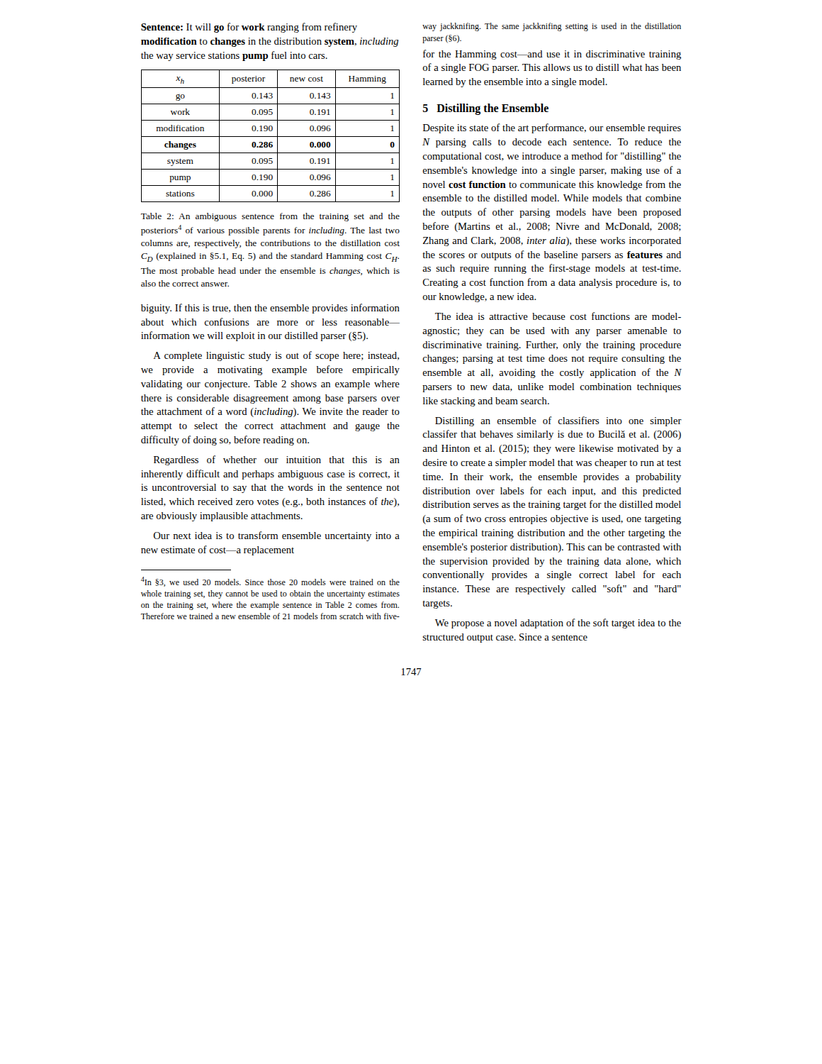Sentence: It will go for work ranging from refinery modification to changes in the distribution system, including the way service stations pump fuel into cars.
| x h | posterior | new cost | Hamming |
| --- | --- | --- | --- |
| go | 0.143 | 0.143 | 1 |
| work | 0.095 | 0.191 | 1 |
| modification | 0.190 | 0.096 | 1 |
| changes | 0.286 | 0.000 | 0 |
| system | 0.095 | 0.191 | 1 |
| pump | 0.190 | 0.096 | 1 |
| stations | 0.000 | 0.286 | 1 |
Table 2: An ambiguous sentence from the training set and the posteriors4 of various possible parents for including. The last two columns are, respectively, the contributions to the distillation cost CD (explained in §5.1, Eq. 5) and the standard Hamming cost CH. The most probable head under the ensemble is changes, which is also the correct answer.
biguity. If this is true, then the ensemble provides information about which confusions are more or less reasonable—information we will exploit in our distilled parser (§5).
A complete linguistic study is out of scope here; instead, we provide a motivating example before empirically validating our conjecture. Table 2 shows an example where there is considerable disagreement among base parsers over the attachment of a word (including). We invite the reader to attempt to select the correct attachment and gauge the difficulty of doing so, before reading on.
Regardless of whether our intuition that this is an inherently difficult and perhaps ambiguous case is correct, it is uncontroversial to say that the words in the sentence not listed, which received zero votes (e.g., both instances of the), are obviously implausible attachments.
Our next idea is to transform ensemble uncertainty into a new estimate of cost—a replacement
4In §3, we used 20 models. Since those 20 models were trained on the whole training set, they cannot be used to obtain the uncertainty estimates on the training set, where the example sentence in Table 2 comes from. Therefore we trained a new ensemble of 21 models from scratch with five-way jackknifing. The same jackknifing setting is used in the distillation parser (§6).
for the Hamming cost—and use it in discriminative training of a single FOG parser. This allows us to distill what has been learned by the ensemble into a single model.
5 Distilling the Ensemble
Despite its state of the art performance, our ensemble requires N parsing calls to decode each sentence. To reduce the computational cost, we introduce a method for "distilling" the ensemble's knowledge into a single parser, making use of a novel cost function to communicate this knowledge from the ensemble to the distilled model. While models that combine the outputs of other parsing models have been proposed before (Martins et al., 2008; Nivre and McDonald, 2008; Zhang and Clark, 2008, inter alia), these works incorporated the scores or outputs of the baseline parsers as features and as such require running the first-stage models at test-time. Creating a cost function from a data analysis procedure is, to our knowledge, a new idea.
The idea is attractive because cost functions are model-agnostic; they can be used with any parser amenable to discriminative training. Further, only the training procedure changes; parsing at test time does not require consulting the ensemble at all, avoiding the costly application of the N parsers to new data, unlike model combination techniques like stacking and beam search.
Distilling an ensemble of classifiers into one simpler classifer that behaves similarly is due to Bucilǎ et al. (2006) and Hinton et al. (2015); they were likewise motivated by a desire to create a simpler model that was cheaper to run at test time. In their work, the ensemble provides a probability distribution over labels for each input, and this predicted distribution serves as the training target for the distilled model (a sum of two cross entropies objective is used, one targeting the empirical training distribution and the other targeting the ensemble's posterior distribution). This can be contrasted with the supervision provided by the training data alone, which conventionally provides a single correct label for each instance. These are respectively called "soft" and "hard" targets.
We propose a novel adaptation of the soft target idea to the structured output case. Since a sentence
1747